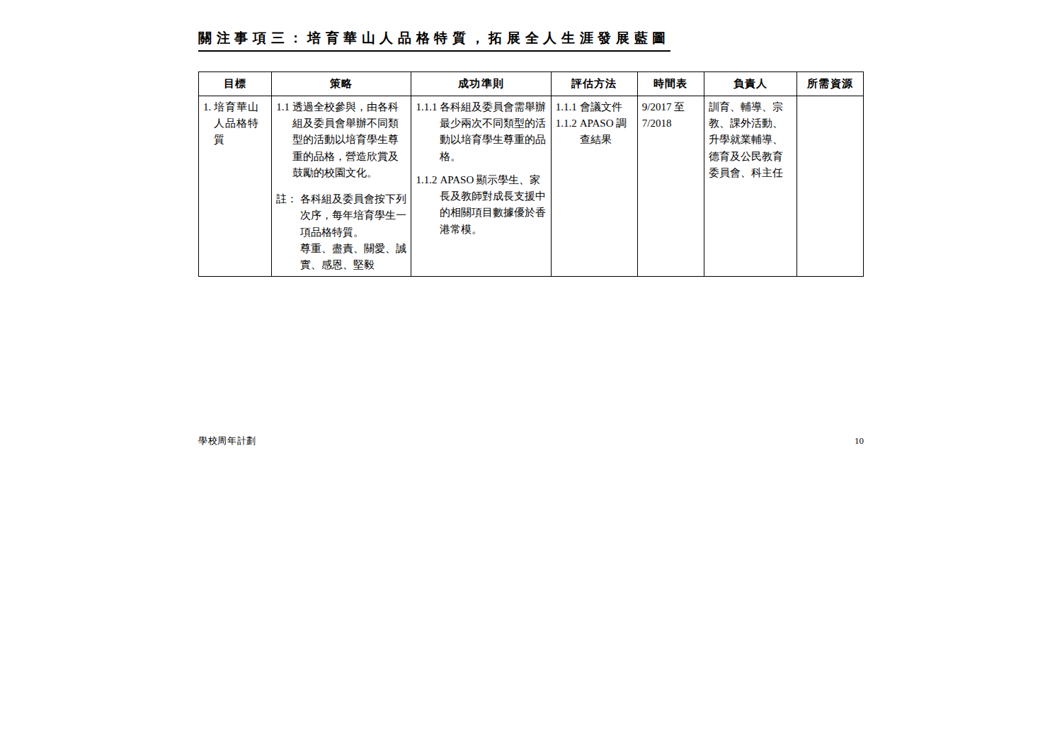關注事項三：培育華山人品格特質，拓展全人生涯發展藍圖
| 目標 | 策略 | 成功準則 | 評估方法 | 時間表 | 負責人 | 所需資源 |
| --- | --- | --- | --- | --- | --- | --- |
| 1. 培育華山人品格特質 | 1.1 透過全校參與，由各科組及委員會舉辦不同類型的活動以培育學生尊重的品格，營造欣賞及鼓勵的校園文化。 註： 各科組及委員會按下列次序，每年培育學生一項品格特質。 尊重、盡責、關愛、誠實、感恩、堅毅 | 1.1.1 各科組及委員會需舉辦最少兩次不同類型的活動以培育學生尊重的品格。 1.1.2 APASO 顯示學生、家長及教師對成長支援中的相關項目數據優於香港常模。 | 1.1.1 會議文件 1.1.2 APASO 調查結果 | 9/2017 至 7/2018 | 訓育、輔導、宗教、課外活動、升學就業輔導、德育及公民教育委員會、科主任 | |
學校周年計劃
10